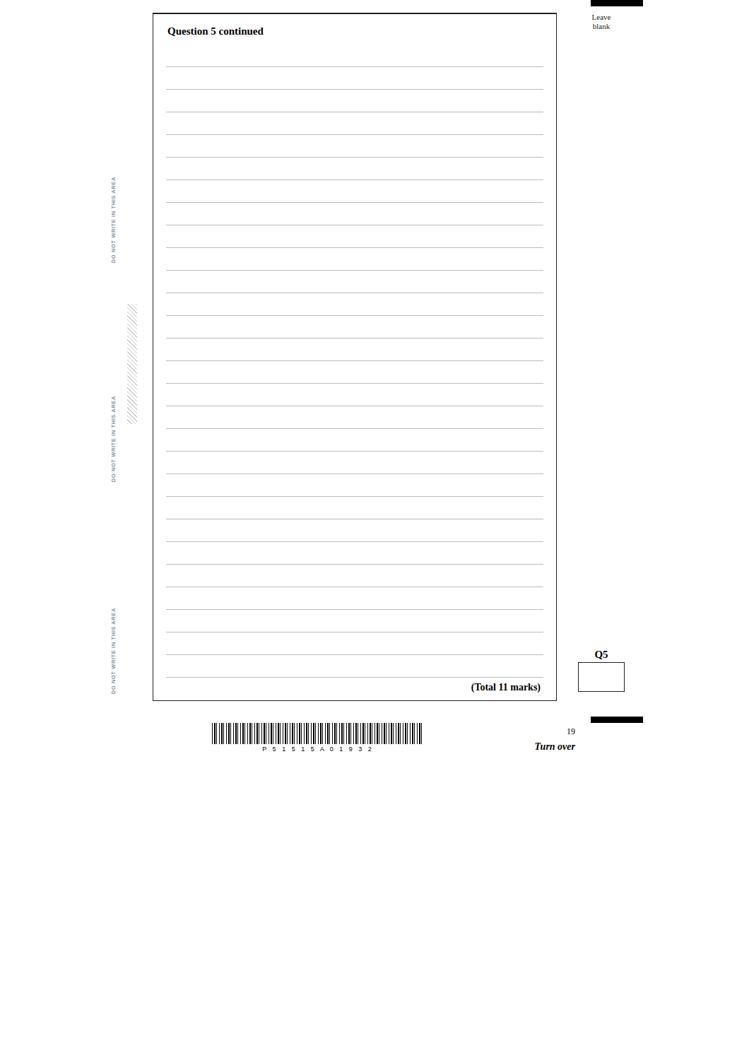DO NOT WRITE IN THIS AREA
DO NOT WRITE IN THIS AREA
DO NOT WRITE IN THIS AREA
Leave
blank
Question 5 continued
(Total 11 marks)
Q5
P 5 1 5 1 5 A 0 1 9 3 2
19
Turn over